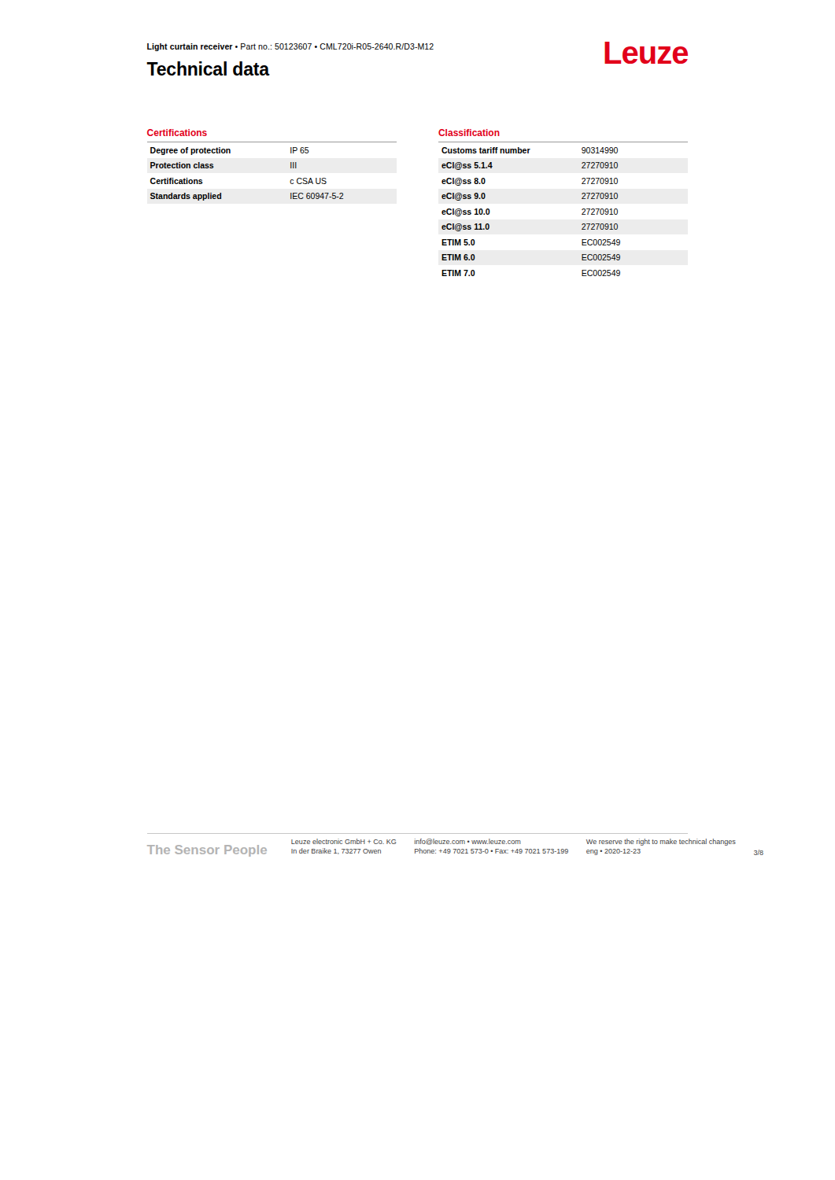Light curtain receiver • Part no.: 50123607 • CML720i-R05-2640.R/D3-M12
Technical data
Leuze
Certifications
| Degree of protection | IP 65 |
| Protection class | III |
| Certifications | c CSA US |
| Standards applied | IEC 60947-5-2 |
Classification
| Customs tariff number | 90314990 |
| eCl@ss 5.1.4 | 27270910 |
| eCl@ss 8.0 | 27270910 |
| eCl@ss 9.0 | 27270910 |
| eCl@ss 10.0 | 27270910 |
| eCl@ss 11.0 | 27270910 |
| ETIM 5.0 | EC002549 |
| ETIM 6.0 | EC002549 |
| ETIM 7.0 | EC002549 |
The Sensor People
Leuze electronic GmbH + Co. KG
In der Braike 1, 73277 Owen
info@leuze.com • www.leuze.com
Phone: +49 7021 573-0 • Fax: +49 7021 573-199
We reserve the right to make technical changes
eng • 2020-12-23
3/8